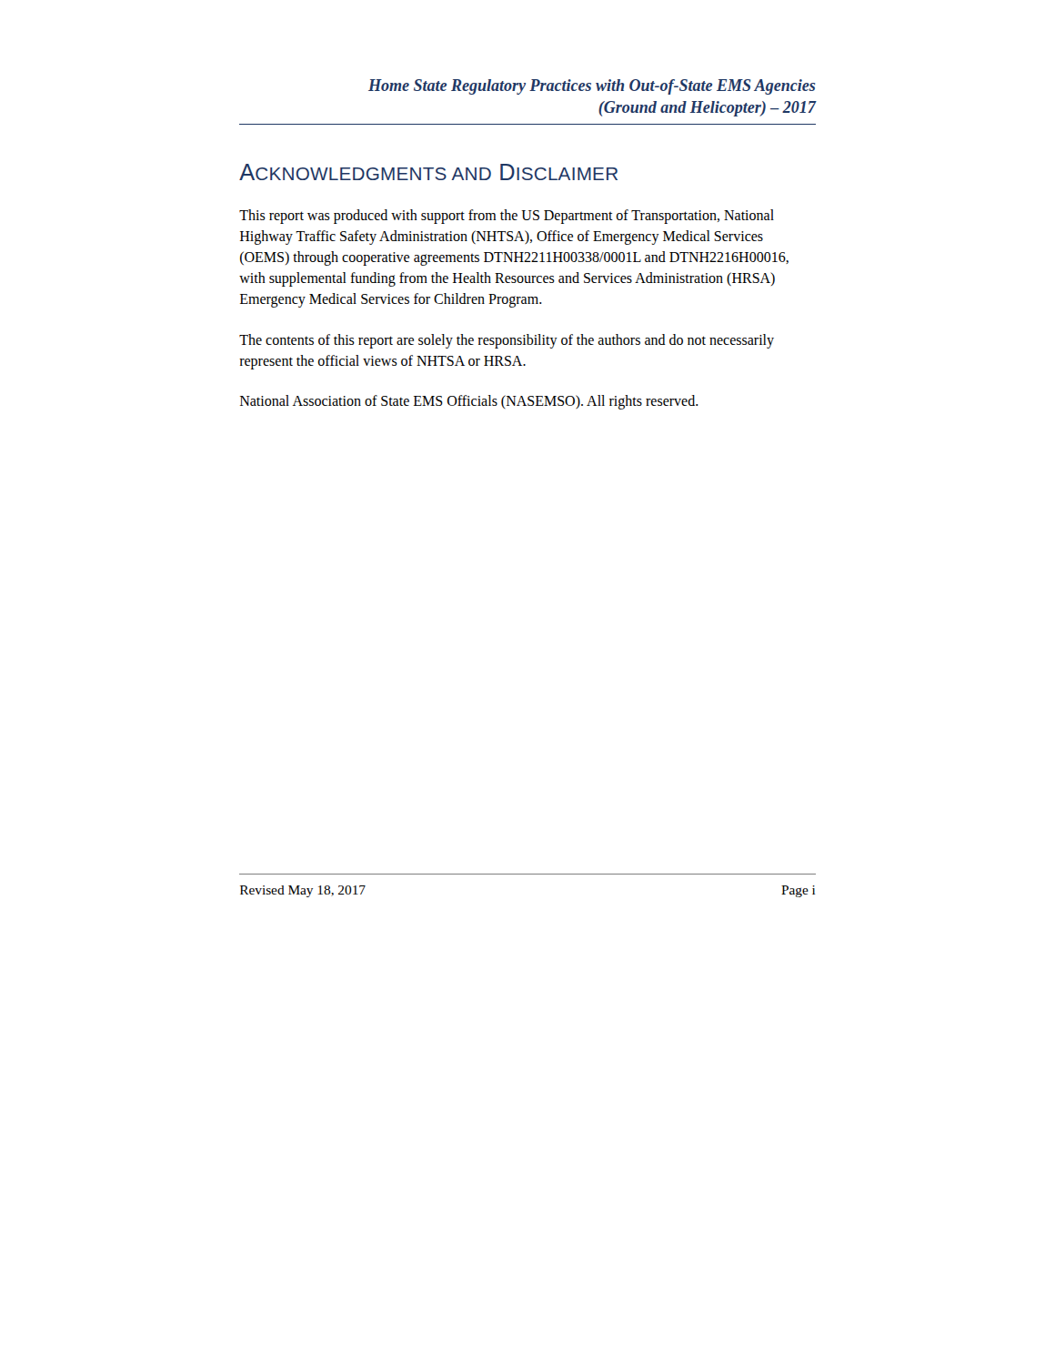Home State Regulatory Practices with Out-of-State EMS Agencies (Ground and Helicopter) – 2017
ACKNOWLEDGMENTS AND DISCLAIMER
This report was produced with support from the US Department of Transportation, National Highway Traffic Safety Administration (NHTSA), Office of Emergency Medical Services (OEMS) through cooperative agreements DTNH2211H00338/0001L and DTNH2216H00016, with supplemental funding from the Health Resources and Services Administration (HRSA) Emergency Medical Services for Children Program.
The contents of this report are solely the responsibility of the authors and do not necessarily represent the official views of NHTSA or HRSA.
National Association of State EMS Officials (NASEMSO). All rights reserved.
Revised May 18, 2017
Page i